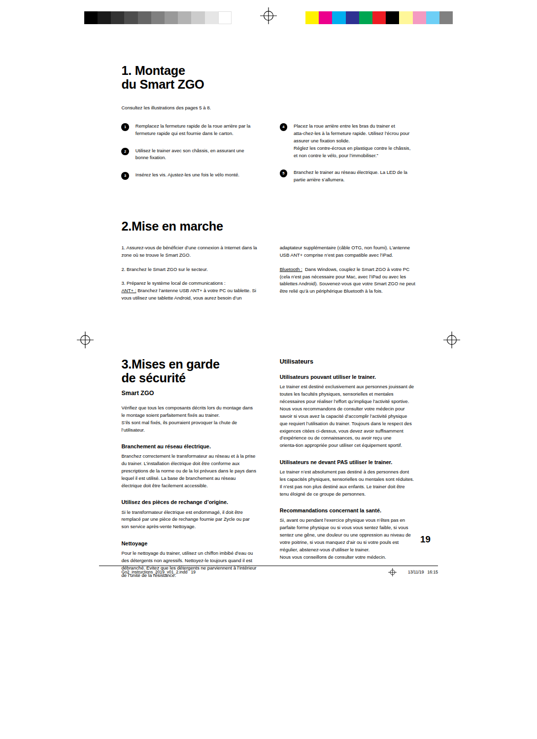1. Montage
du Smart ZGO
Consultez les illustrations des pages 5 à 8.
1
Remplacez la fermeture rapide de la roue arrière par la fermeture rapide qui est fournie dans le carton.
2
Utilisez le trainer avec son châssis, en assurant une bonne fixation.
3
Insérez les vis. Ajustez-les une fois le vélo monté.
4
Placez la roue arrière entre les bras du trainer et atta‑chez-les à la fermeture rapide. Utilisez l’écrou pour assurer une fixation solide.
Réglez les contre-écrous en plastique contre le châssis, et non contre le vélo, pour l’immobiliser.”
5
Branchez le trainer au réseau électrique. La LED de la partie arrière s’allumera.
2.Mise en marche
1. Assurez-vous de bénéficier d’une connexion à Internet dans la zone où se trouve le Smart ZGO.
2. Branchez le Smart ZGO sur le secteur.
3. Préparez le système local de communications :
ANT+ : Branchez l’antenne USB ANT+ à votre PC ou tablette. Si vous utilisez une tablette Android, vous aurez besoin d’un
adaptateur supplémentaire (câble OTG, non fourni). L’antenne USB ANT+ comprise n’est pas compatible avec l’iPad.
Bluetooth : Dans Windows, couplez le Smart ZGO à votre PC (cela n’est pas nécessaire pour Mac, avec l’iPad ou avec les tablettes Android). Souvenez-vous que votre Smart ZGO ne peut être relié qu’à un périphérique Bluetooth à la fois.
3.Mises en garde
de sécurité
Smart ZGO
Vérifiez que tous les composants décrits lors du montage dans le montage soient parfaitement fixés au trainer.
S’ils sont mal fixés, ils pourraient provoquer la chute de l’utilisateur.
Branchement au réseau électrique.
Branchez correctement le transformateur au réseau et à la prise du trainer. L’installation électrique doit être conforme aux prescriptions de la norme ou de la loi prévues dans le pays dans lequel il est utilisé. La base de branchement au réseau électrique doit être facilement accessible.
Utilisez des pièces de rechange d’origine.
Si le transformateur électrique est endommagé, il doit être remplacé par une pièce de rechange fournie par Zycle ou par son service après-vente Nettoyage.
Nettoyage
Pour le nettoyage du trainer, utilisez un chiffon imbibé d’eau ou des détergents non agressifs. Nettoyez-le toujours quand il est débranché. Évitez que les détergents ne parviennent à l’intérieur de l’unité de la résistance.
Utilisateurs
Utilisateurs pouvant utiliser le trainer.
Le trainer est destiné exclusivement aux personnes jouissant de toutes les facultés physiques, sensorielles et mentales nécessaires pour réaliser l’effort qu’implique l’activité sportive. Nous vous recommandons de consulter votre médecin pour savoir si vous avez la capacité d’accomplir l’activité physique que requiert l’utilisation du trainer. Toujours dans le respect des exigences citées ci-dessus, vous devez avoir suffisamment d’expérience ou de connaissances, ou avoir reçu une orienta‑tion appropriée pour utiliser cet équipement sportif.
Utilisateurs ne devant PAS utiliser le trainer.
Le trainer n’est absolument pas destiné à des personnes dont les capacités physiques, sensorielles ou mentales sont réduites. Il n’est pas non plus destiné aux enfants. Le trainer doit être
tenu éloigné de ce groupe de personnes.
Recommandations concernant la santé.
Si, avant ou pendant l’exercice physique vous n’êtes pas en parfaite forme physique ou si vous vous sentez faible, si vous sentez une gêne, une douleur ou une oppression au niveau de votre poitrine, si vous manquez d’air ou si votre pouls est rrégulier, abstenez-vous d’utiliser le trainer.
Nous vous conseillons de consulter votre médecin.
19
Go2_instructions_2019_v01_2.indd 19 13/11/19 16:15